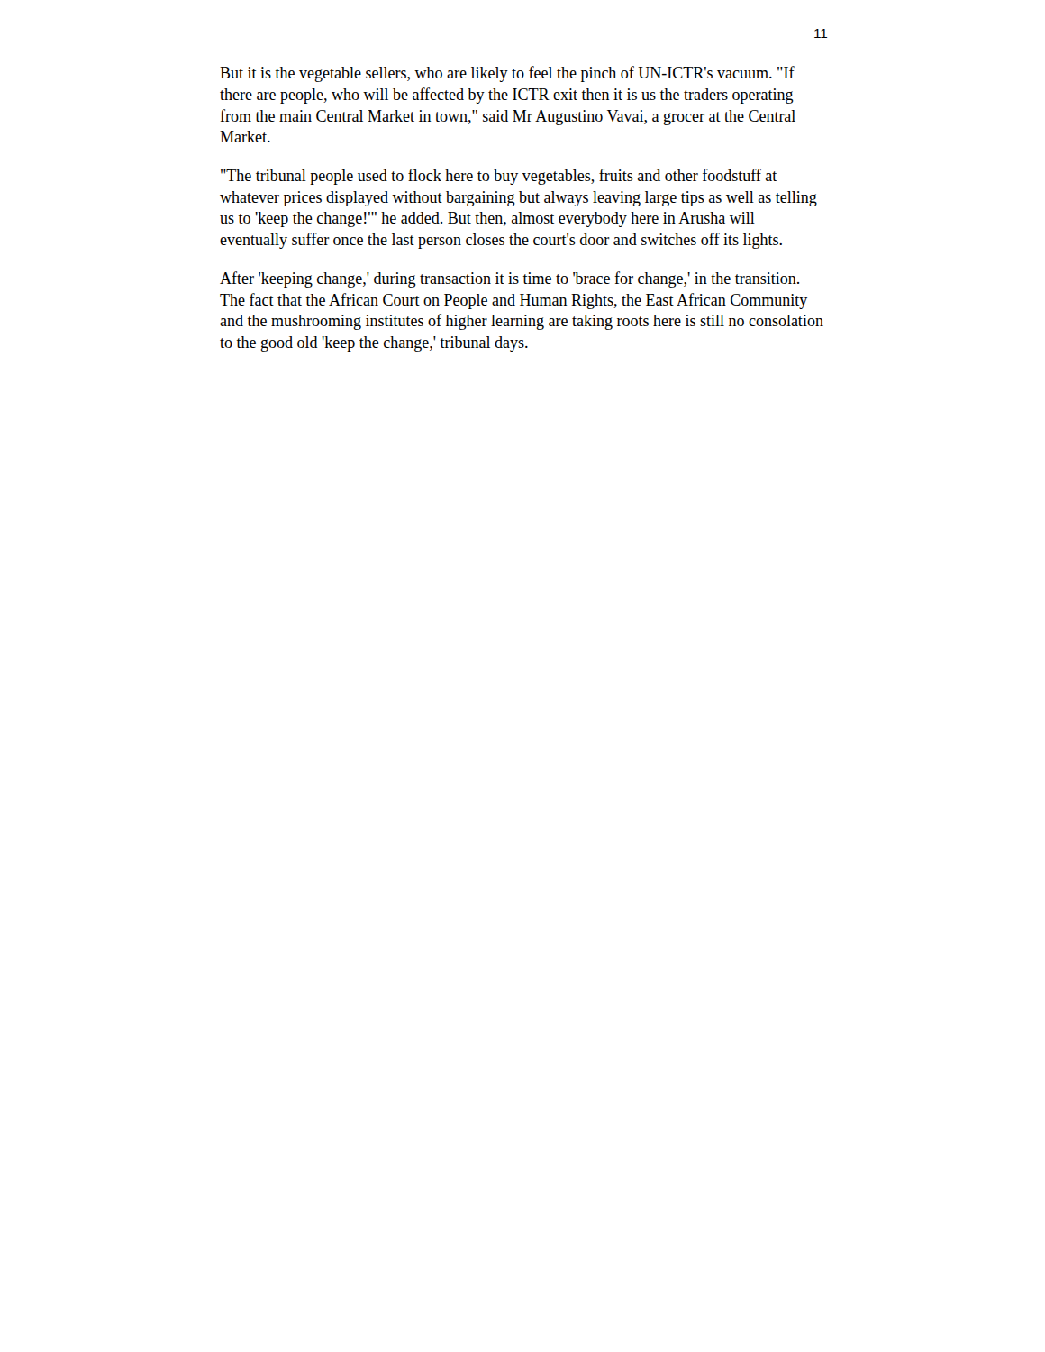11
But it is the vegetable sellers, who are likely to feel the pinch of UN-ICTR's vacuum. "If there are people, who will be affected by the ICTR exit then it is us the traders operating from the main Central Market in town," said Mr Augustino Vavai, a grocer at the Central Market.
"The tribunal people used to flock here to buy vegetables, fruits and other foodstuff at whatever prices displayed without bargaining but always leaving large tips as well as telling us to 'keep the change!'" he added. But then, almost everybody here in Arusha will eventually suffer once the last person closes the court's door and switches off its lights.
After 'keeping change,' during transaction it is time to 'brace for change,' in the transition. The fact that the African Court on People and Human Rights, the East African Community and the mushrooming institutes of higher learning are taking roots here is still no consolation to the good old 'keep the change,' tribunal days.